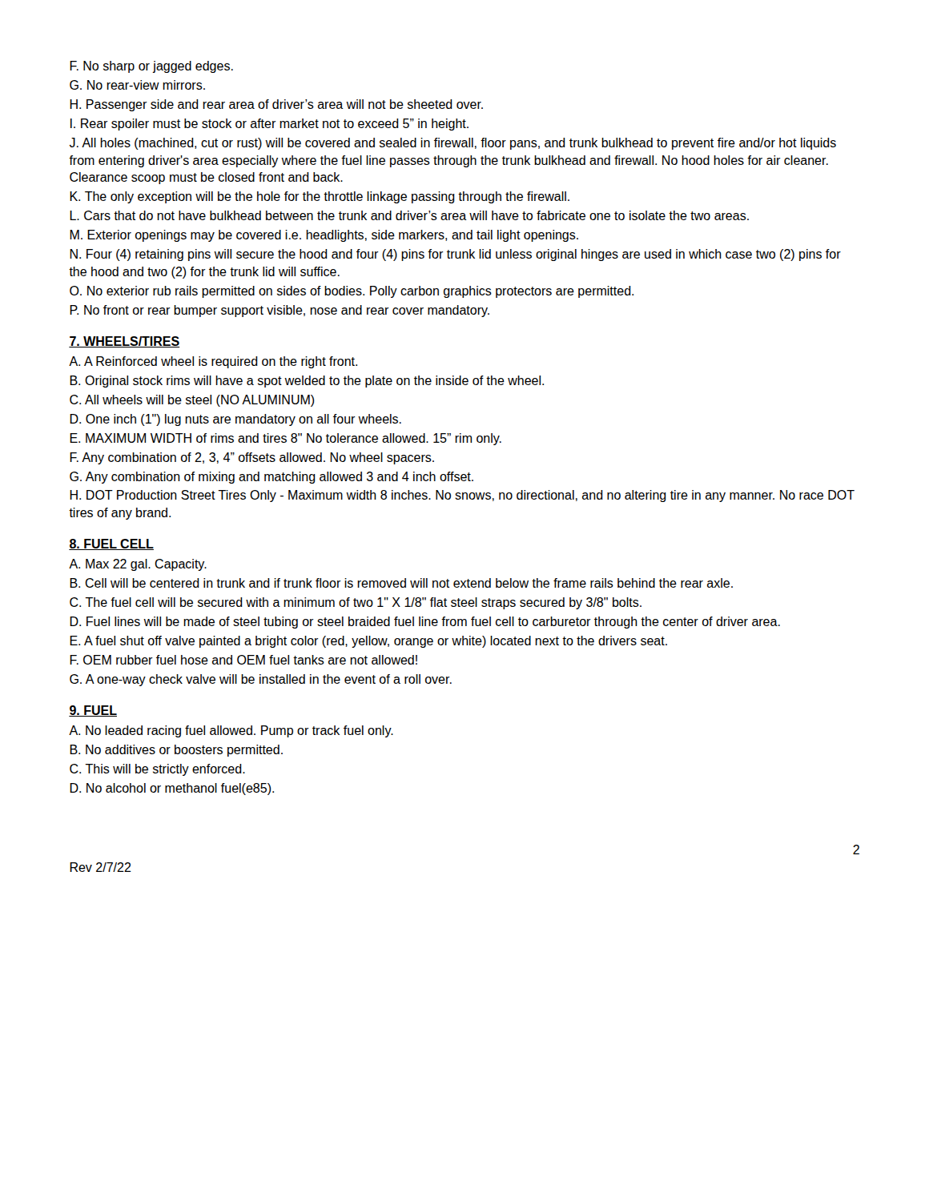F. No sharp or jagged edges.
G. No rear-view mirrors.
H. Passenger side and rear area of driver’s area will not be sheeted over.
I. Rear spoiler must be stock or after market not to exceed 5” in height.
J. All holes (machined, cut or rust) will be covered and sealed in firewall, floor pans, and trunk bulkhead to prevent fire and/or hot liquids from entering driver's area especially where the fuel line passes through the trunk bulkhead and firewall. No hood holes for air cleaner. Clearance scoop must be closed front and back.
K. The only exception will be the hole for the throttle linkage passing through the firewall.
L. Cars that do not have bulkhead between the trunk and driver’s area will have to fabricate one to isolate the two areas.
M. Exterior openings may be covered i.e. headlights, side markers, and tail light openings.
N. Four (4) retaining pins will secure the hood and four (4) pins for trunk lid unless original hinges are used in which case two (2) pins for the hood and two (2) for the trunk lid will suffice.
O. No exterior rub rails permitted on sides of bodies. Polly carbon graphics protectors are permitted.
P. No front or rear bumper support visible, nose and rear cover mandatory.
7. WHEELS/TIRES
A. A Reinforced wheel is required on the right front.
B. Original stock rims will have a spot welded to the plate on the inside of the wheel.
C. All wheels will be steel (NO ALUMINUM)
D. One inch (1") lug nuts are mandatory on all four wheels.
E. MAXIMUM WIDTH of rims and tires 8" No tolerance allowed. 15” rim only.
F. Any combination of 2, 3, 4” offsets allowed. No wheel spacers.
G. Any combination of mixing and matching allowed 3 and 4 inch offset.
H. DOT Production Street Tires Only - Maximum width 8 inches. No snows, no directional, and no altering tire in any manner. No race DOT tires of any brand.
8. FUEL CELL
A. Max 22 gal. Capacity.
B. Cell will be centered in trunk and if trunk floor is removed will not extend below the frame rails behind the rear axle.
C. The fuel cell will be secured with a minimum of two 1" X 1/8" flat steel straps secured by 3/8" bolts.
D. Fuel lines will be made of steel tubing or steel braided fuel line from fuel cell to carburetor through the center of driver area.
E. A fuel shut off valve painted a bright color (red, yellow, orange or white) located next to the drivers seat.
F. OEM rubber fuel hose and OEM fuel tanks are not allowed!
G. A one-way check valve will be installed in the event of a roll over.
9. FUEL
A. No leaded racing fuel allowed. Pump or track fuel only.
B. No additives or boosters permitted.
C. This will be strictly enforced.
D. No alcohol or methanol fuel(e85).
2
Rev 2/7/22